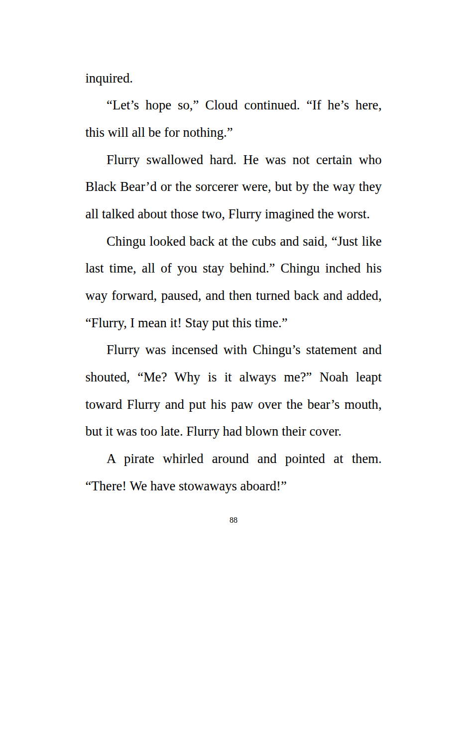inquired.
“Let’s hope so,” Cloud continued. “If he’s here, this will all be for nothing.”
Flurry swallowed hard. He was not certain who Black Bear’d or the sorcerer were, but by the way they all talked about those two, Flurry imagined the worst.
Chingu looked back at the cubs and said, “Just like last time, all of you stay behind.” Chingu inched his way forward, paused, and then turned back and added, “Flurry, I mean it! Stay put this time.”
Flurry was incensed with Chingu’s statement and shouted, “Me? Why is it always me?” Noah leapt toward Flurry and put his paw over the bear’s mouth, but it was too late. Flurry had blown their cover.
A pirate whirled around and pointed at them. “There! We have stowaways aboard!”
88